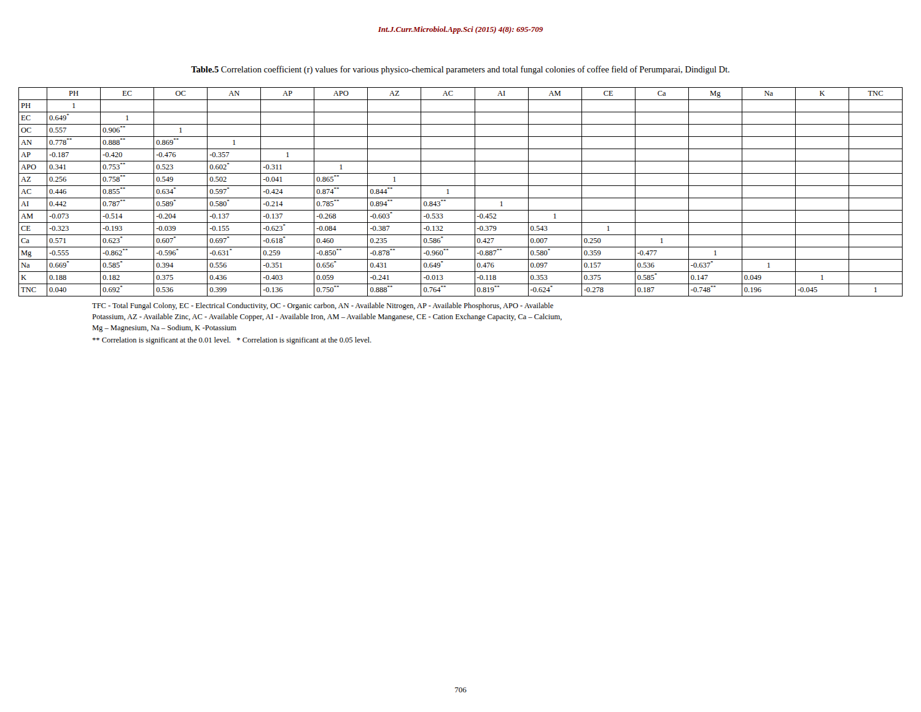Int.J.Curr.Microbiol.App.Sci (2015) 4(8): 695-709
Table.5 Correlation coefficient (r) values for various physico-chemical parameters and total fungal colonies of coffee field of Perumparai, Dindigul Dt.
| | PH | EC | OC | AN | AP | APO | AZ | AC | AI | AM | CE | Ca | Mg | Na | K | TNC |
| --- | --- | --- | --- | --- | --- | --- | --- | --- | --- | --- | --- | --- | --- | --- | --- | --- |
| PH | 1 | | | | | | | | | | | | | | | |
| EC | 0.649 * | 1 | | | | | | | | | | | | | | |
| OC | 0.557 | 0.906 ** | 1 | | | | | | | | | | | | | |
| AN | 0.778 ** | 0.888 ** | 0.869 ** | 1 | | | | | | | | | | | | |
| AP | -0.187 | -0.420 | -0.476 | -0.357 | 1 | | | | | | | | | | | |
| APO | 0.341 | 0.753 ** | 0.523 | 0.602 * | -0.311 | 1 | | | | | | | | | | |
| AZ | 0.256 | 0.758 ** | 0.549 | 0.502 | -0.041 | 0.865 ** | 1 | | | | | | | | | |
| AC | 0.446 | 0.855 ** | 0.634 * | 0.597 * | -0.424 | 0.874 ** | 0.844 ** | 1 | | | | | | | | |
| AI | 0.442 | 0.787 ** | 0.589 * | 0.580 * | -0.214 | 0.785 ** | 0.894 ** | 0.843 ** | 1 | | | | | | | |
| AM | -0.073 | -0.514 | -0.204 | -0.137 | -0.137 | -0.268 | -0.603 * | -0.533 | -0.452 | 1 | | | | | | |
| CE | -0.323 | -0.193 | -0.039 | -0.155 | -0.623 * | -0.084 | -0.387 | -0.132 | -0.379 | 0.543 | 1 | | | | | |
| Ca | 0.571 | 0.623 * | 0.607 * | 0.697 * | -0.618 * | 0.460 | 0.235 | 0.586 * | 0.427 | 0.007 | 0.250 | 1 | | | | |
| Mg | -0.555 | -0.862 ** | -0.596 * | -0.631 * | 0.259 | -0.850 ** | -0.878 ** | -0.960 ** | -0.887 ** | 0.580 * | 0.359 | -0.477 | 1 | | | |
| Na | 0.669 * | 0.585 * | 0.394 | 0.556 | -0.351 | 0.656 * | 0.431 | 0.649 * | 0.476 | 0.097 | 0.157 | 0.536 | -0.637 * | 1 | | |
| K | 0.188 | 0.182 | 0.375 | 0.436 | -0.403 | 0.059 | -0.241 | -0.013 | -0.118 | 0.353 | 0.375 | 0.585 * | 0.147 | 0.049 | 1 | |
| TNC | 0.040 | 0.692 * | 0.536 | 0.399 | -0.136 | 0.750 ** | 0.888 ** | 0.764 ** | 0.819 ** | -0.624 * | -0.278 | 0.187 | -0.748 ** | 0.196 | -0.045 | 1 |
TFC - Total Fungal Colony, EC - Electrical Conductivity, OC - Organic carbon, AN - Available Nitrogen, AP - Available Phosphorus, APO - Available Potassium, AZ - Available Zinc, AC - Available Copper, AI - Available Iron, AM – Available Manganese, CE - Cation Exchange Capacity, Ca – Calcium, Mg – Magnesium, Na – Sodium, K -Potassium ** Correlation is significant at the 0.01 level. * Correlation is significant at the 0.05 level.
706